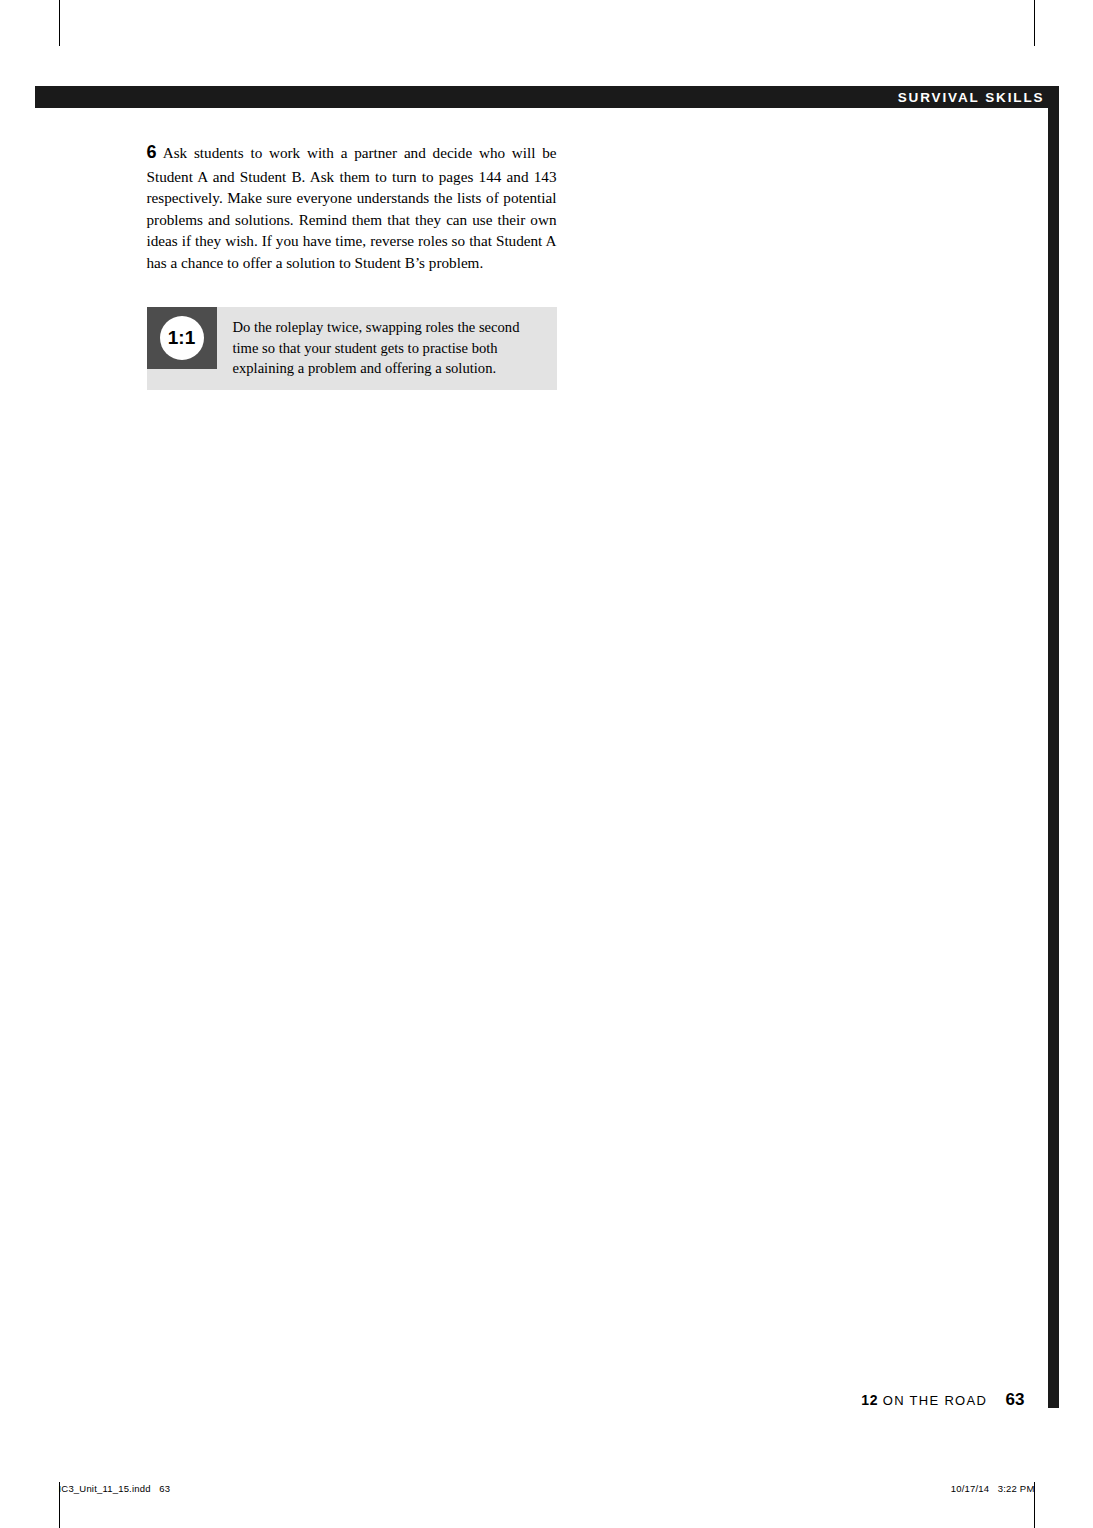Survival Skills
6 Ask students to work with a partner and decide who will be Student A and Student B. Ask them to turn to pages 144 and 143 respectively. Make sure everyone understands the lists of potential problems and solutions. Remind them that they can use their own ideas if they wish. If you have time, reverse roles so that Student A has a chance to offer a solution to Student B’s problem.
1:1
Do the roleplay twice, swapping roles the second time so that your student gets to practise both explaining a problem and offering a solution.
12 ON THE ROAD 63
IC3_Unit_11_15.indd 63 10/17/14 3:22 PM